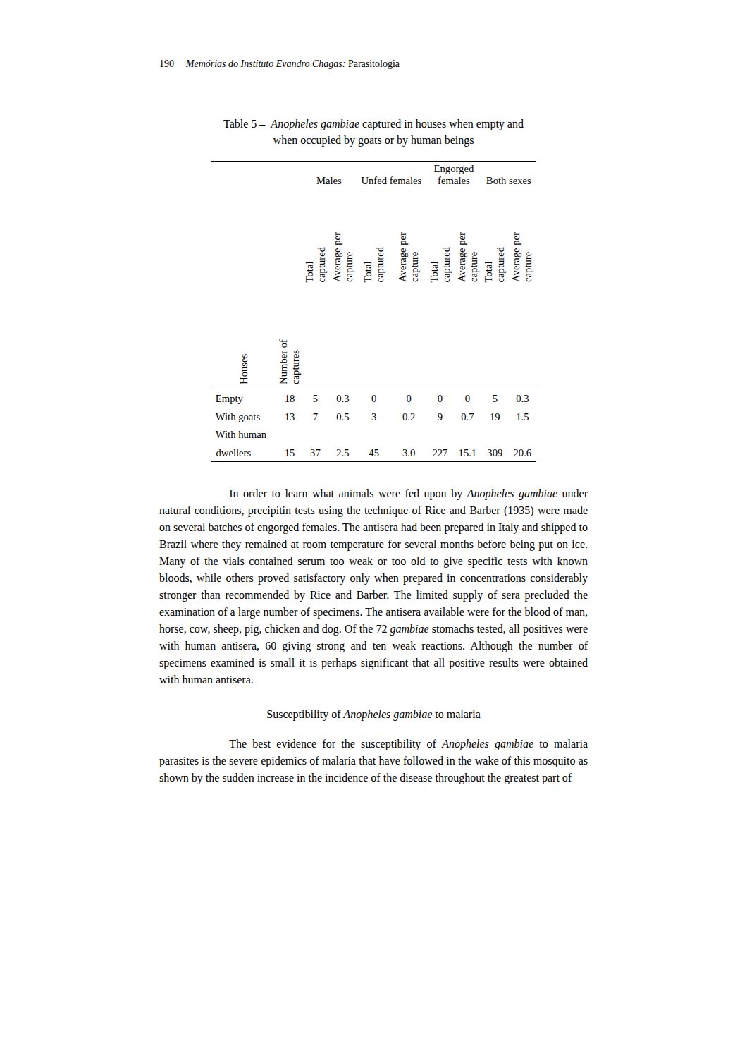190 Memórias do Instituto Evandro Chagas: Parasitologia
Table 5 – Anopheles gambiae captured in houses when empty and
when occupied by goats or by human beings
| | | Males | Unfed females | Engorged females | Both sexes |
| --- | --- | --- | --- | --- | --- |
| Total captured | Average per capture | Total captured | Average per capture | Total captured | Average per capture | Total captured | Average per capture |
| Houses | Number of captures | | | | | | | | |
| Empty | 18 | 5 | 0.3 | 0 | 0 | 0 | 0 | 5 | 0.3 |
| With goats | 13 | 7 | 0.5 | 3 | 0.2 | 9 | 0.7 | 19 | 1.5 |
| With human | | | | | | | | | |
| dwellers | 15 | 37 | 2.5 | 45 | 3.0 | 227 | 15.1 | 309 | 20.6 |
In order to learn what animals were fed upon by Anopheles gambiae under natural conditions, precipitin tests using the technique of Rice and Barber (1935) were made on several batches of engorged females. The antisera had been prepared in Italy and shipped to Brazil where they remained at room temperature for several months before being put on ice. Many of the vials contained serum too weak or too old to give specific tests with known bloods, while others proved satisfactory only when prepared in concentrations considerably stronger than recommended by Rice and Barber. The limited supply of sera precluded the examination of a large number of specimens. The antisera available were for the blood of man, horse, cow, sheep, pig, chicken and dog. Of the 72 gambiae stomachs tested, all positives were with human antisera, 60 giving strong and ten weak reactions. Although the number of specimens examined is small it is perhaps significant that all positive results were obtained with human antisera.
Susceptibility of Anopheles gambiae to malaria
The best evidence for the susceptibility of Anopheles gambiae to malaria parasites is the severe epidemics of malaria that have followed in the wake of this mosquito as shown by the sudden increase in the incidence of the disease throughout the greatest part of